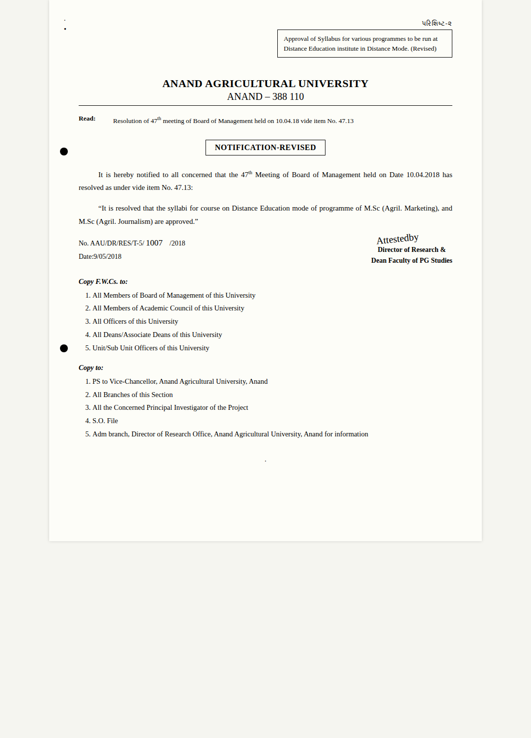.
•
પરિશિષ્ટ-૨
Approval of Syllabus for various programmes to be run at Distance Education institute in Distance Mode. (Revised)
ANAND AGRICULTURAL UNIVERSITY
ANAND – 388 110
Read:
Resolution of 47th meeting of Board of Management held on 10.04.18 vide item No. 47.13
NOTIFICATION-REVISED
It is hereby notified to all concerned that the 47th Meeting of Board of Management held on Date 10.04.2018 has resolved as under vide item No. 47.13:
“It is resolved that the syllabi for course on Distance Education mode of programme of M.Sc (Agril. Marketing), and M.Sc (Agril. Journalism) are approved.”
No. AAU/DR/RES/T-5/ 1007 /2018
Date:9/05/2018
Attestedby Director of Research &
Dean Faculty of PG Studies
Copy F.W.Cs. to:
All Members of Board of Management of this University
All Members of Academic Council of this University
All Officers of this University
All Deans/Associate Deans of this University
Unit/Sub Unit Officers of this University
Copy to:
PS to Vice-Chancellor, Anand Agricultural University, Anand
All Branches of this Section
All the Concerned Principal Investigator of the Project
S.O. File
Adm branch, Director of Research Office, Anand Agricultural University, Anand for information
.